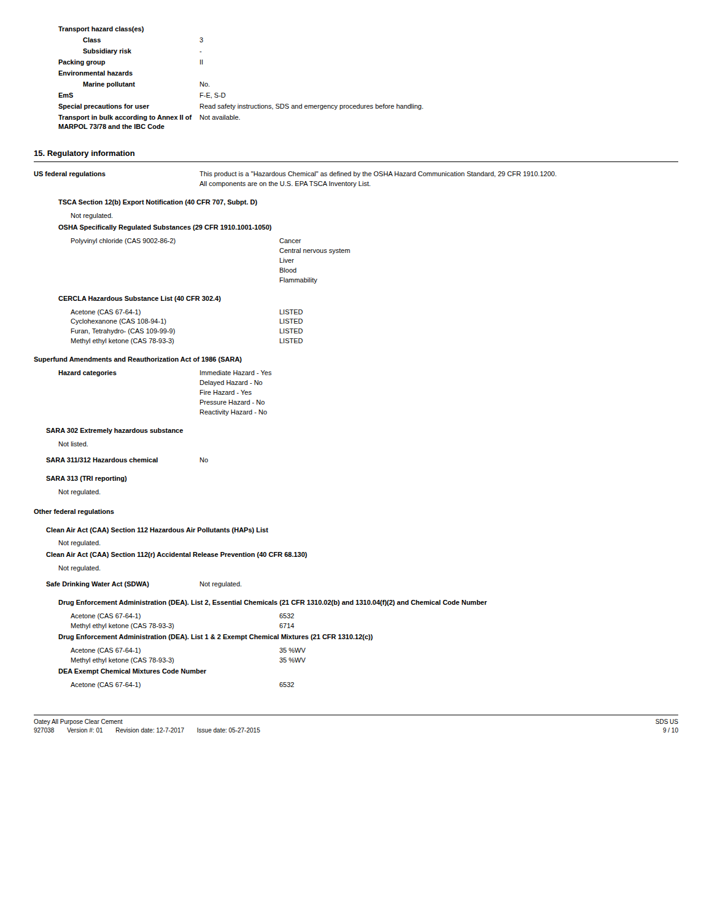Transport hazard class(es)
Class
3
Subsidiary risk
-
Packing group
II
Environmental hazards
Marine pollutant
No.
EmS
F-E, S-D
Special precautions for user
Read safety instructions, SDS and emergency procedures before handling.
Transport in bulk according to Annex II of MARPOL 73/78 and the IBC Code
Not available.
15. Regulatory information
US federal regulations
This product is a "Hazardous Chemical" as defined by the OSHA Hazard Communication Standard, 29 CFR 1910.1200.
All components are on the U.S. EPA TSCA Inventory List.
TSCA Section 12(b) Export Notification (40 CFR 707, Subpt. D)
Not regulated.
OSHA Specifically Regulated Substances (29 CFR 1910.1001-1050)
Polyvinyl chloride (CAS 9002-86-2)
Cancer
Central nervous system
Liver
Blood
Flammability
CERCLA Hazardous Substance List (40 CFR 302.4)
Acetone (CAS 67-64-1)
Cyclohexanone (CAS 108-94-1)
Furan, Tetrahydro- (CAS 109-99-9)
Methyl ethyl ketone (CAS 78-93-3)
LISTED
LISTED
LISTED
LISTED
Superfund Amendments and Reauthorization Act of 1986 (SARA)
Hazard categories
Immediate Hazard - Yes
Delayed Hazard - No
Fire Hazard - Yes
Pressure Hazard - No
Reactivity Hazard - No
SARA 302 Extremely hazardous substance
Not listed.
SARA 311/312 Hazardous chemical
No
SARA 313 (TRI reporting)
Not regulated.
Other federal regulations
Clean Air Act (CAA) Section 112 Hazardous Air Pollutants (HAPs) List
Not regulated.
Clean Air Act (CAA) Section 112(r) Accidental Release Prevention (40 CFR 68.130)
Not regulated.
Safe Drinking Water Act (SDWA)
Not regulated.
Drug Enforcement Administration (DEA). List 2, Essential Chemicals (21 CFR 1310.02(b) and 1310.04(f)(2) and Chemical Code Number
Acetone (CAS 67-64-1)
Methyl ethyl ketone (CAS 78-93-3)
6532
6714
Drug Enforcement Administration (DEA). List 1 & 2 Exempt Chemical Mixtures (21 CFR 1310.12(c))
Acetone (CAS 67-64-1)
Methyl ethyl ketone (CAS 78-93-3)
35 %WV
35 %WV
DEA Exempt Chemical Mixtures Code Number
Acetone (CAS 67-64-1)
6532
Oatey All Purpose Clear Cement
SDS US
927038 Version #: 01 Revision date: 12-7-2017 Issue date: 05-27-2015
9 / 10